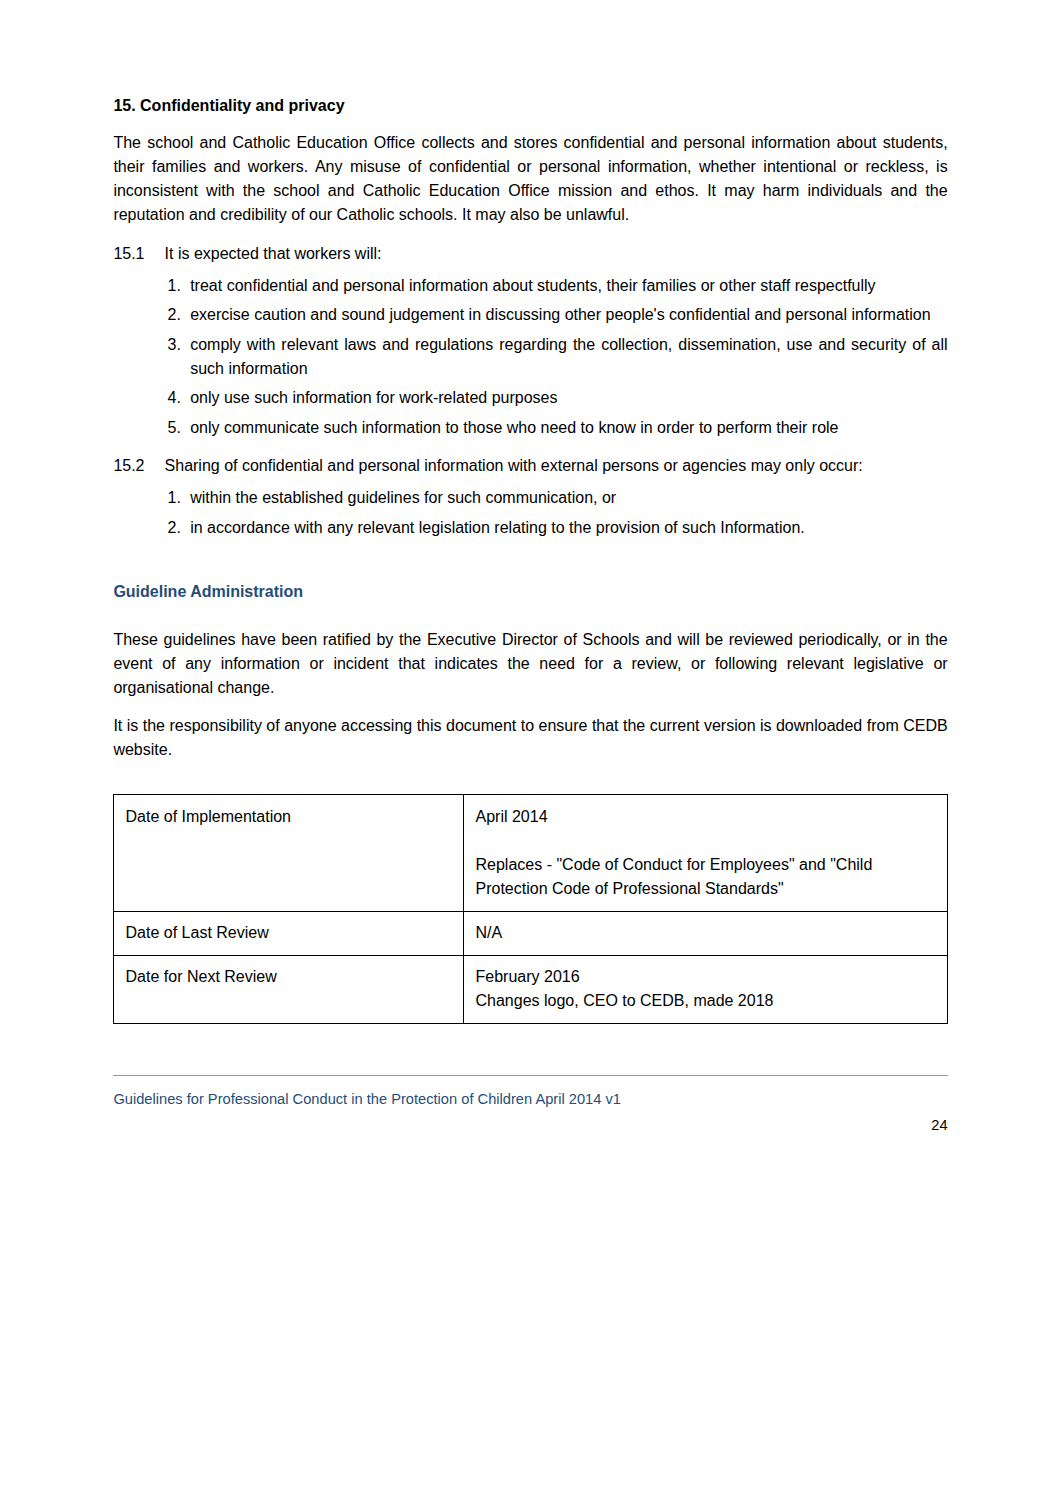15. Confidentiality and privacy
The school and Catholic Education Office collects and stores confidential and personal information about students, their families and workers. Any misuse of confidential or personal information, whether intentional or reckless, is inconsistent with the school and Catholic Education Office mission and ethos. It may harm individuals and the reputation and credibility of our Catholic schools. It may also be unlawful.
15.1
It is expected that workers will:
treat confidential and personal information about students, their families or other staff respectfully
exercise caution and sound judgement in discussing other people's confidential and personal information
comply with relevant laws and regulations regarding the collection, dissemination, use and security of all such information
only use such information for work-related purposes
only communicate such information to those who need to know in order to perform their role
15.2
Sharing of confidential and personal information with external persons or agencies may only occur:
within the established guidelines for such communication, or
in accordance with any relevant legislation relating to the provision of such Information.
Guideline Administration
These guidelines have been ratified by the Executive Director of Schools and will be reviewed periodically, or in the event of any information or incident that indicates the need for a review, or following relevant legislative or organisational change.
It is the responsibility of anyone accessing this document to ensure that the current version is downloaded from CEDB website.
| Date of Implementation | April 2014 Replaces - "Code of Conduct for Employees" and "Child Protection Code of Professional Standards" |
| Date of Last Review | N/A |
| Date for Next Review | February 2016 Changes logo, CEO to CEDB, made 2018 |
Guidelines for Professional Conduct in the Protection of Children April 2014 v1
24